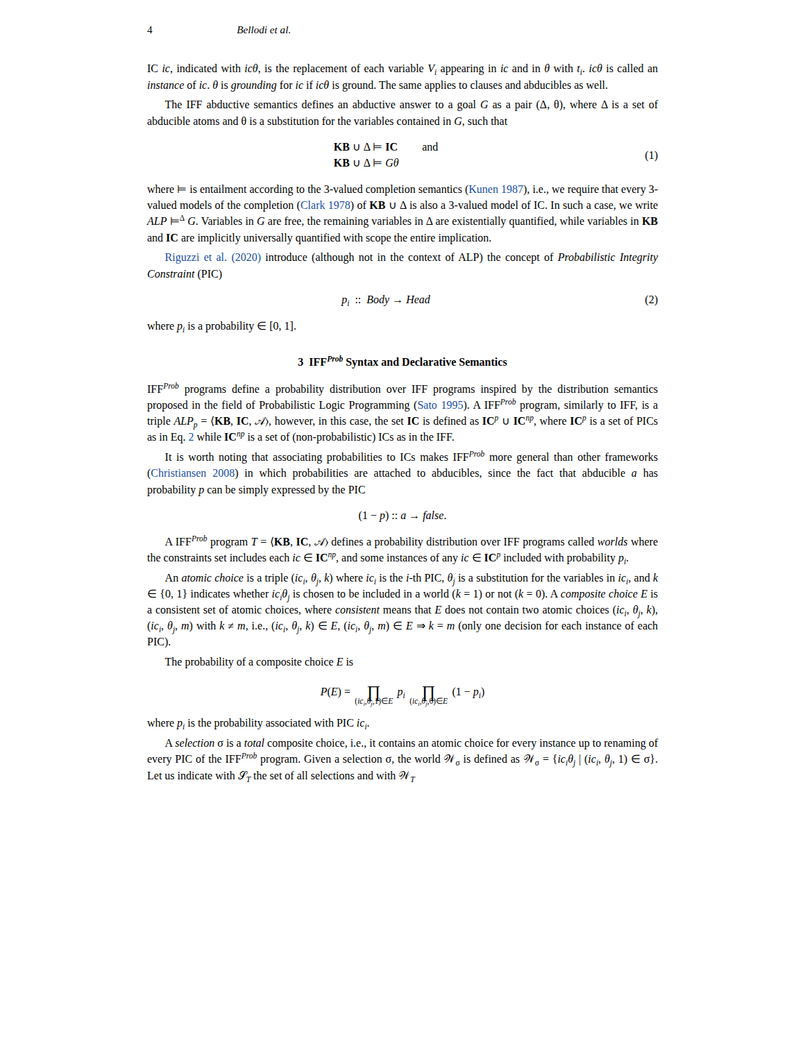4 Bellodi et al.
IC ic, indicated with icθ, is the replacement of each variable Vi appearing in ic and in θ with ti. icθ is called an instance of ic. θ is grounding for ic if icθ is ground. The same applies to clauses and abducibles as well.
The IFF abductive semantics defines an abductive answer to a goal G as a pair (Δ, θ), where Δ is a set of abducible atoms and θ is a substitution for the variables contained in G, such that
KB ∪ Δ ⊨ IC and KB ∪ Δ ⊨ Gθ
(1)
where ⊨ is entailment according to the 3-valued completion semantics (Kunen 1987), i.e., we require that every 3-valued models of the completion (Clark 1978) of KB ∪ Δ is also a 3-valued model of IC. In such a case, we write ALP ⊨Δ G. Variables in G are free, the remaining variables in Δ are existentially quantified, while variables in KB and IC are implicitly universally quantified with scope the entire implication.
Riguzzi et al. (2020) introduce (although not in the context of ALP) the concept of Probabilistic Integrity Constraint (PIC)
pi :: Body → Head
(2)
where pi is a probability ∈ [0, 1].
3 IFFProb Syntax and Declarative Semantics
IFFProb programs define a probability distribution over IFF programs inspired by the distribution semantics proposed in the field of Probabilistic Logic Programming (Sato 1995). A IFFProb program, similarly to IFF, is a triple ALPp = ⟨KB, IC, 𝒜⟩, however, in this case, the set IC is defined as ICp ∪ ICnp, where ICp is a set of PICs as in Eq. 2 while ICnp is a set of (non-probabilistic) ICs as in the IFF.
It is worth noting that associating probabilities to ICs makes IFFProb more general than other frameworks (Christiansen 2008) in which probabilities are attached to abducibles, since the fact that abducible a has probability p can be simply expressed by the PIC
(1 − p) :: a → false.
A IFFProb program T = ⟨KB, IC, 𝒜⟩ defines a probability distribution over IFF programs called worlds where the constraints set includes each ic ∈ ICnp, and some instances of any ic ∈ ICp included with probability pi.
An atomic choice is a triple (ici, θj, k) where ici is the i-th PIC, θj is a substitution for the variables in ici, and k ∈ {0, 1} indicates whether iciθj is chosen to be included in a world (k = 1) or not (k = 0). A composite choice E is a consistent set of atomic choices, where consistent means that E does not contain two atomic choices (ici, θj, k), (ici, θj, m) with k ≠ m, i.e., (ici, θj, k) ∈ E, (ici, θj, m) ∈ E ⇒ k = m (only one decision for each instance of each PIC).
The probability of a composite choice E is
P(E) = ∏ (ici,θj,1)∈E pi ∏ (ici,θj,0)∈E (1 − pi)
where pi is the probability associated with PIC ici.
A selection σ is a total composite choice, i.e., it contains an atomic choice for every instance up to renaming of every PIC of the IFFProb program. Given a selection σ, the world 𝒲σ is defined as 𝒲σ = {iciθj | (ici, θj, 1) ∈ σ}. Let us indicate with 𝒮T the set of all selections and with 𝒲T